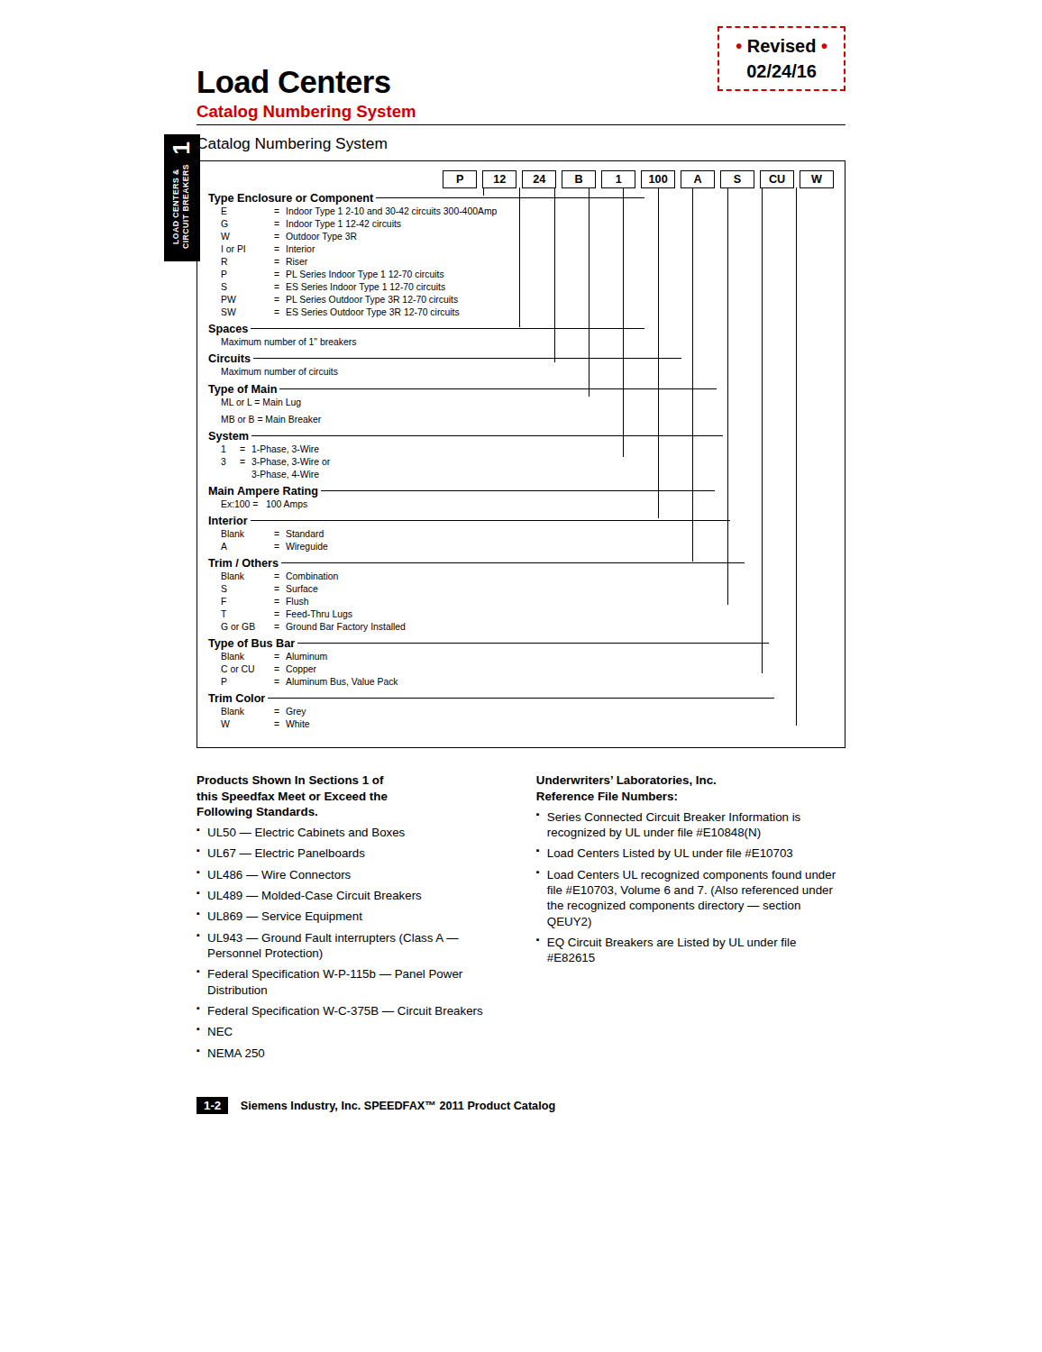• Revised •
02/24/16
1
LOAD CENTERS &
CIRCUIT BREAKERS
Load Centers
Catalog Numbering System
Catalog Numbering System
P 12 24 B 1 100 A S CU W
Type Enclosure or Component
| E | = | Indoor Type 1 2-10 and 30-42 circuits 300-400Amp |
| G | = | Indoor Type 1 12-42 circuits |
| W | = | Outdoor Type 3R |
| I or PI | = | Interior |
| R | = | Riser |
| P | = | PL Series Indoor Type 1 12-70 circuits |
| S | = | ES Series Indoor Type 1 12-70 circuits |
| PW | = | PL Series Outdoor Type 3R 12-70 circuits |
| SW | = | ES Series Outdoor Type 3R 12-70 circuits |
Spaces
Maximum number of 1" breakers
Circuits
Maximum number of circuits
Type of Main
ML or L = Main Lug
MB or B = Main Breaker
System
| 1 | = | 1-Phase, 3-Wire |
| 3 | = | 3-Phase, 3-Wire or |
| | | 3-Phase, 4-Wire |
Main Ampere Rating
Ex:100 = 100 Amps
Interior
| Blank | = | Standard |
| A | = | Wireguide |
Trim / Others
| Blank | = | Combination |
| S | = | Surface |
| F | = | Flush |
| T | = | Feed-Thru Lugs |
| G or GB | = | Ground Bar Factory Installed |
Type of Bus Bar
| Blank | = | Aluminum |
| C or CU | = | Copper |
| P | = | Aluminum Bus, Value Pack |
Trim Color
| Blank | = | Grey |
| W | = | White |
Products Shown In Sections 1 of
this Speedfax Meet or Exceed the
Following Standards.
UL50 — Electric Cabinets and Boxes
UL67 — Electric Panelboards
UL486 — Wire Connectors
UL489 — Molded-Case Circuit Breakers
UL869 — Service Equipment
UL943 — Ground Fault interrupters (Class A — Personnel Protection)
Federal Specification W-P-115b — Panel Power Distribution
Federal Specification W-C-375B — Circuit Breakers
NEC
NEMA 250
Underwriters’ Laboratories, Inc.
Reference File Numbers:
Series Connected Circuit Breaker Information is recognized by UL under file #E10848(N)
Load Centers Listed by UL under file #E10703
Load Centers UL recognized components found under file #E10703, Volume 6 and 7. (Also referenced under the recognized components directory — section QEUY2)
EQ Circuit Breakers are Listed by UL under file #E82615
1-2 Siemens Industry, Inc. SPEEDFAX™ 2011 Product Catalog